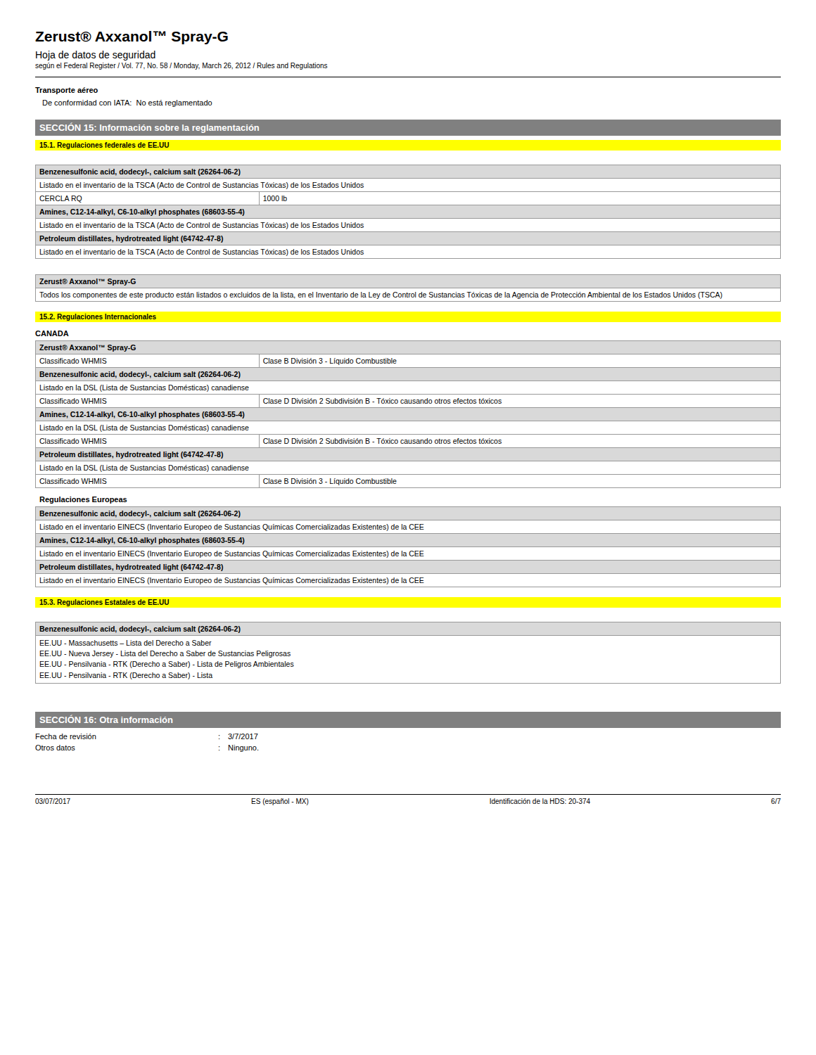Zerust® Axxanol™ Spray-G
Hoja de datos de seguridad
según el Federal Register / Vol. 77, No. 58 / Monday, March 26, 2012 / Rules and Regulations
Transporte aéreo
De conformidad con IATA: No está reglamentado
SECCIÓN 15: Información sobre la reglamentación
15.1. Regulaciones federales de EE.UU
| Benzenesulfonic acid, dodecyl-, calcium salt (26264-06-2) |
| Listado en el inventario de la TSCA (Acto de Control de Sustancias Tóxicas) de los Estados Unidos |
| CERCLA RQ | 1000 lb |
| Amines, C12-14-alkyl, C6-10-alkyl phosphates (68603-55-4) |
| Listado en el inventario de la TSCA (Acto de Control de Sustancias Tóxicas) de los Estados Unidos |
| Petroleum distillates, hydrotreated light (64742-47-8) |
| Listado en el inventario de la TSCA (Acto de Control de Sustancias Tóxicas) de los Estados Unidos |
| Zerust® Axxanol™ Spray-G |
| Todos los componentes de este producto están listados o excluidos de la lista, en el Inventario de la Ley de Control de Sustancias Tóxicas de la Agencia de Protección Ambiental de los Estados Unidos (TSCA) |
15.2. Regulaciones Internacionales
CANADA
| Zerust® Axxanol™ Spray-G |
| Classificado WHMIS | Clase B División 3 - Líquido Combustible |
| Benzenesulfonic acid, dodecyl-, calcium salt (26264-06-2) |
| Listado en la DSL (Lista de Sustancias Domésticas) canadiense |
| Classificado WHMIS | Clase D División 2 Subdivisión B - Tóxico causando otros efectos tóxicos |
| Amines, C12-14-alkyl, C6-10-alkyl phosphates (68603-55-4) |
| Listado en la DSL (Lista de Sustancias Domésticas) canadiense |
| Classificado WHMIS | Clase D División 2 Subdivisión B - Tóxico causando otros efectos tóxicos |
| Petroleum distillates, hydrotreated light (64742-47-8) |
| Listado en la DSL (Lista de Sustancias Domésticas) canadiense |
| Classificado WHMIS | Clase B División 3 - Líquido Combustible |
Regulaciones Europeas
| Benzenesulfonic acid, dodecyl-, calcium salt (26264-06-2) |
| Listado en el inventario EINECS (Inventario Europeo de Sustancias Químicas Comercializadas Existentes) de la CEE |
| Amines, C12-14-alkyl, C6-10-alkyl phosphates (68603-55-4) |
| Listado en el inventario EINECS (Inventario Europeo de Sustancias Químicas Comercializadas Existentes) de la CEE |
| Petroleum distillates, hydrotreated light (64742-47-8) |
| Listado en el inventario EINECS (Inventario Europeo de Sustancias Químicas Comercializadas Existentes) de la CEE |
15.3. Regulaciones Estatales de EE.UU
| Benzenesulfonic acid, dodecyl-, calcium salt (26264-06-2) |
| EE.UU - Massachusetts – Lista del Derecho a Saber EE.UU - Nueva Jersey - Lista del Derecho a Saber de Sustancias Peligrosas EE.UU - Pensilvania - RTK (Derecho a Saber) - Lista de Peligros Ambientales EE.UU - Pensilvania - RTK (Derecho a Saber) - Lista |
SECCIÓN 16: Otra información
Fecha de revisión
:
3/7/2017
Otros datos
:
Ninguno.
03/07/2017 ES (español - MX) Identificación de la HDS: 20-374 6/7